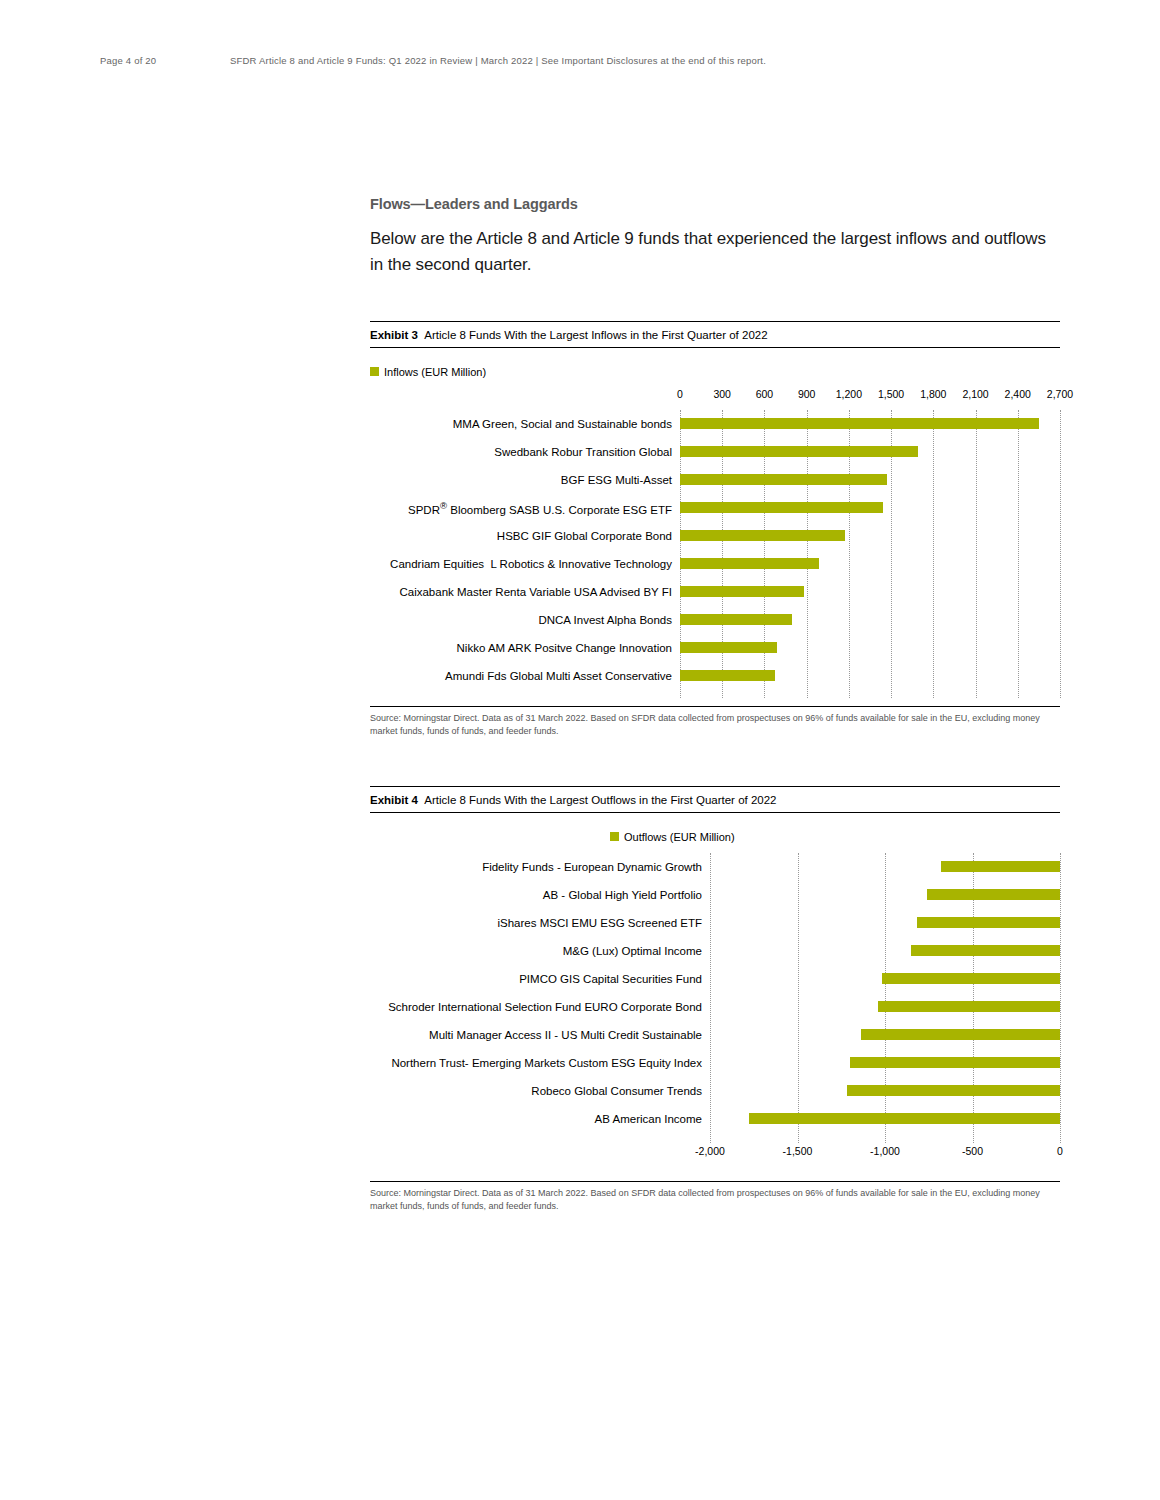Page 4 of 20 SFDR Article 8 and Article 9 Funds: Q1 2022 in Review | March 2022 | See Important Disclosures at the end of this report.
Flows—Leaders and Laggards
Below are the Article 8 and Article 9 funds that experienced the largest inflows and outflows in the second quarter.
Exhibit 3 Article 8 Funds With the Largest Inflows in the First Quarter of 2022
Inflows (EUR Million)
0 300 600 900 1,200 1,500 1,800 2,100 2,400 2,700
MMA Green, Social and Sustainable bonds
Swedbank Robur Transition Global
BGF ESG Multi-Asset
SPDR® Bloomberg SASB U.S. Corporate ESG ETF
HSBC GIF Global Corporate Bond
Candriam Equities L Robotics & Innovative Technology
Caixabank Master Renta Variable USA Advised BY FI
DNCA Invest Alpha Bonds
Nikko AM ARK Positve Change Innovation
Amundi Fds Global Multi Asset Conservative
Source: Morningstar Direct. Data as of 31 March 2022. Based on SFDR data collected from prospectuses on 96% of funds available for sale in the EU, excluding money market funds, funds of funds, and feeder funds.
Exhibit 4 Article 8 Funds With the Largest Outflows in the First Quarter of 2022
Outflows (EUR Million)
Fidelity Funds - European Dynamic Growth
AB - Global High Yield Portfolio
iShares MSCI EMU ESG Screened ETF
M&G (Lux) Optimal Income
PIMCO GIS Capital Securities Fund
Schroder International Selection Fund EURO Corporate Bond
Multi Manager Access II - US Multi Credit Sustainable
Northern Trust- Emerging Markets Custom ESG Equity Index
Robeco Global Consumer Trends
AB American Income
-2,000 -1,500 -1,000 -500 0
Source: Morningstar Direct. Data as of 31 March 2022. Based on SFDR data collected from prospectuses on 96% of funds available for sale in the EU, excluding money market funds, funds of funds, and feeder funds.